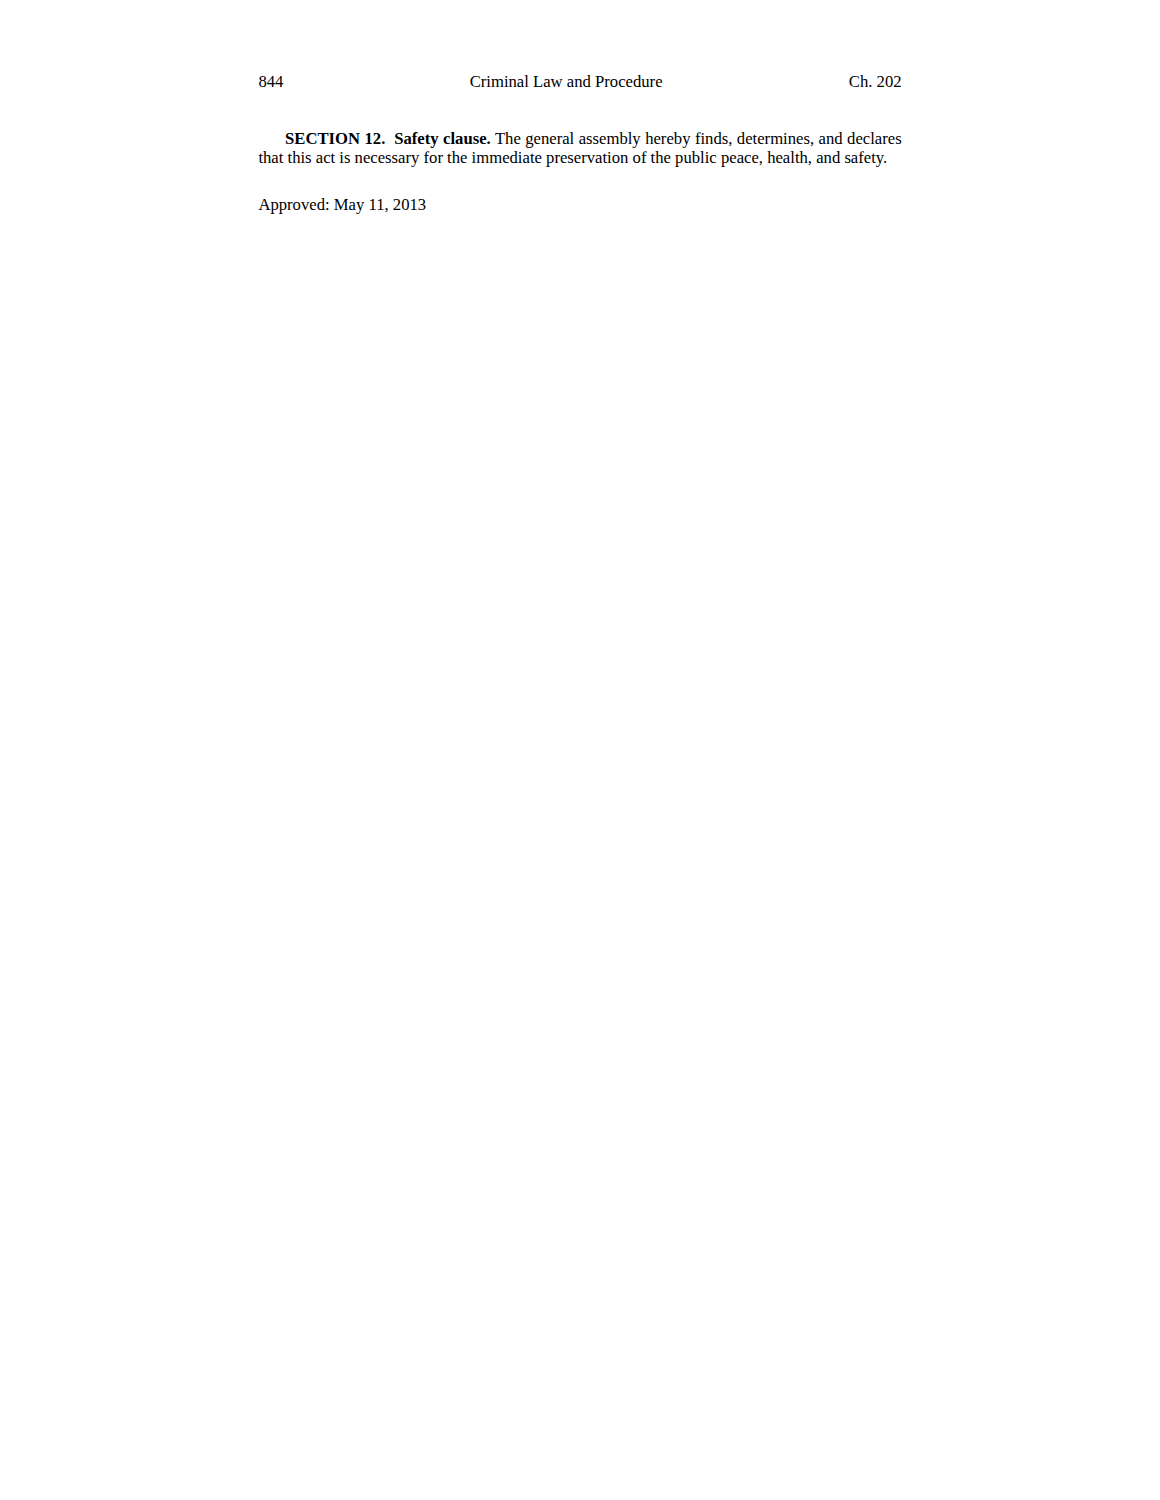844 Criminal Law and Procedure Ch. 202
SECTION 12. Safety clause. The general assembly hereby finds, determines, and declares that this act is necessary for the immediate preservation of the public peace, health, and safety.
Approved: May 11, 2013